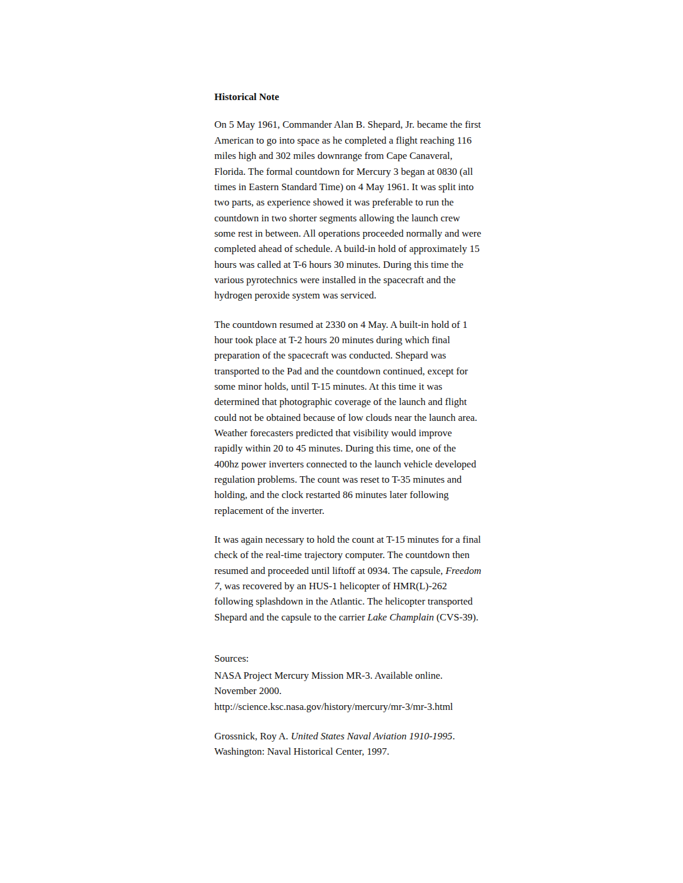Historical Note
On 5 May 1961, Commander Alan B. Shepard, Jr. became the first American to go into space as he completed a flight reaching 116 miles high and 302 miles downrange from Cape Canaveral, Florida. The formal countdown for Mercury 3 began at 0830 (all times in Eastern Standard Time) on 4 May 1961. It was split into two parts, as experience showed it was preferable to run the countdown in two shorter segments allowing the launch crew some rest in between. All operations proceeded normally and were completed ahead of schedule. A build-in hold of approximately 15 hours was called at T-6 hours 30 minutes. During this time the various pyrotechnics were installed in the spacecraft and the hydrogen peroxide system was serviced.
The countdown resumed at 2330 on 4 May. A built-in hold of 1 hour took place at T-2 hours 20 minutes during which final preparation of the spacecraft was conducted. Shepard was transported to the Pad and the countdown continued, except for some minor holds, until T-15 minutes. At this time it was determined that photographic coverage of the launch and flight could not be obtained because of low clouds near the launch area. Weather forecasters predicted that visibility would improve rapidly within 20 to 45 minutes. During this time, one of the 400hz power inverters connected to the launch vehicle developed regulation problems. The count was reset to T-35 minutes and holding, and the clock restarted 86 minutes later following replacement of the inverter.
It was again necessary to hold the count at T-15 minutes for a final check of the real-time trajectory computer. The countdown then resumed and proceeded until liftoff at 0934. The capsule, Freedom 7, was recovered by an HUS-1 helicopter of HMR(L)-262 following splashdown in the Atlantic. The helicopter transported Shepard and the capsule to the carrier Lake Champlain (CVS-39).
Sources:
NASA Project Mercury Mission MR-3. Available online. November 2000.
http://science.ksc.nasa.gov/history/mercury/mr-3/mr-3.html
Grossnick, Roy A. United States Naval Aviation 1910-1995. Washington: Naval Historical Center, 1997.